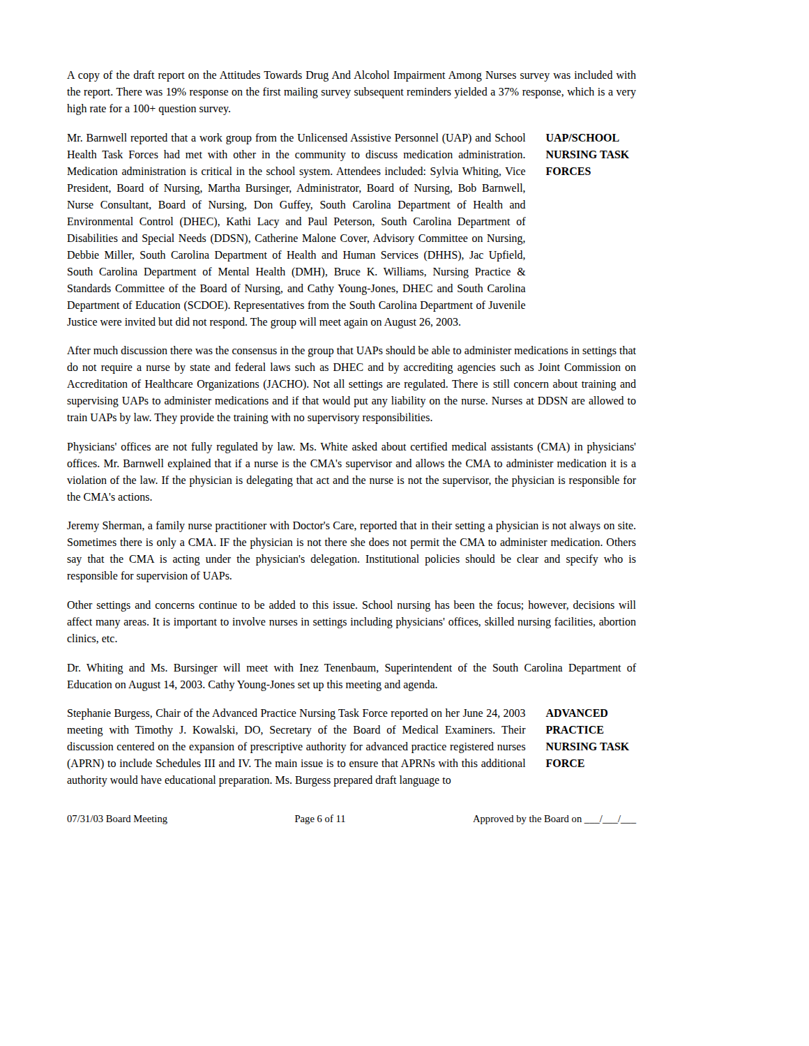A copy of the draft report on the Attitudes Towards Drug And Alcohol Impairment Among Nurses survey was included with the report. There was 19% response on the first mailing survey subsequent reminders yielded a 37% response, which is a very high rate for a 100+ question survey.
Mr. Barnwell reported that a work group from the Unlicensed Assistive Personnel (UAP) and School Health Task Forces had met with other in the community to discuss medication administration. Medication administration is critical in the school system. Attendees included: Sylvia Whiting, Vice President, Board of Nursing, Martha Bursinger, Administrator, Board of Nursing, Bob Barnwell, Nurse Consultant, Board of Nursing, Don Guffey, South Carolina Department of Health and Environmental Control (DHEC), Kathi Lacy and Paul Peterson, South Carolina Department of Disabilities and Special Needs (DDSN), Catherine Malone Cover, Advisory Committee on Nursing, Debbie Miller, South Carolina Department of Health and Human Services (DHHS), Jac Upfield, South Carolina Department of Mental Health (DMH), Bruce K. Williams, Nursing Practice & Standards Committee of the Board of Nursing, and Cathy Young-Jones, DHEC and South Carolina Department of Education (SCDOE). Representatives from the South Carolina Department of Juvenile Justice were invited but did not respond. The group will meet again on August 26, 2003.
UAP/School Nursing Task Forces
After much discussion there was the consensus in the group that UAPs should be able to administer medications in settings that do not require a nurse by state and federal laws such as DHEC and by accrediting agencies such as Joint Commission on Accreditation of Healthcare Organizations (JACHO). Not all settings are regulated. There is still concern about training and supervising UAPs to administer medications and if that would put any liability on the nurse. Nurses at DDSN are allowed to train UAPs by law. They provide the training with no supervisory responsibilities.
Physicians' offices are not fully regulated by law. Ms. White asked about certified medical assistants (CMA) in physicians' offices. Mr. Barnwell explained that if a nurse is the CMA's supervisor and allows the CMA to administer medication it is a violation of the law. If the physician is delegating that act and the nurse is not the supervisor, the physician is responsible for the CMA's actions.
Jeremy Sherman, a family nurse practitioner with Doctor's Care, reported that in their setting a physician is not always on site. Sometimes there is only a CMA. IF the physician is not there she does not permit the CMA to administer medication. Others say that the CMA is acting under the physician's delegation. Institutional policies should be clear and specify who is responsible for supervision of UAPs.
Other settings and concerns continue to be added to this issue. School nursing has been the focus; however, decisions will affect many areas. It is important to involve nurses in settings including physicians' offices, skilled nursing facilities, abortion clinics, etc.
Dr. Whiting and Ms. Bursinger will meet with Inez Tenenbaum, Superintendent of the South Carolina Department of Education on August 14, 2003. Cathy Young-Jones set up this meeting and agenda.
Stephanie Burgess, Chair of the Advanced Practice Nursing Task Force reported on her June 24, 2003 meeting with Timothy J. Kowalski, DO, Secretary of the Board of Medical Examiners. Their discussion centered on the expansion of prescriptive authority for advanced practice registered nurses (APRN) to include Schedules III and IV. The main issue is to ensure that APRNs with this additional authority would have educational preparation. Ms. Burgess prepared draft language to
Advanced Practice Nursing Task Force
07/31/03 Board Meeting Page 6 of 11 Approved by the Board on ___/___/___